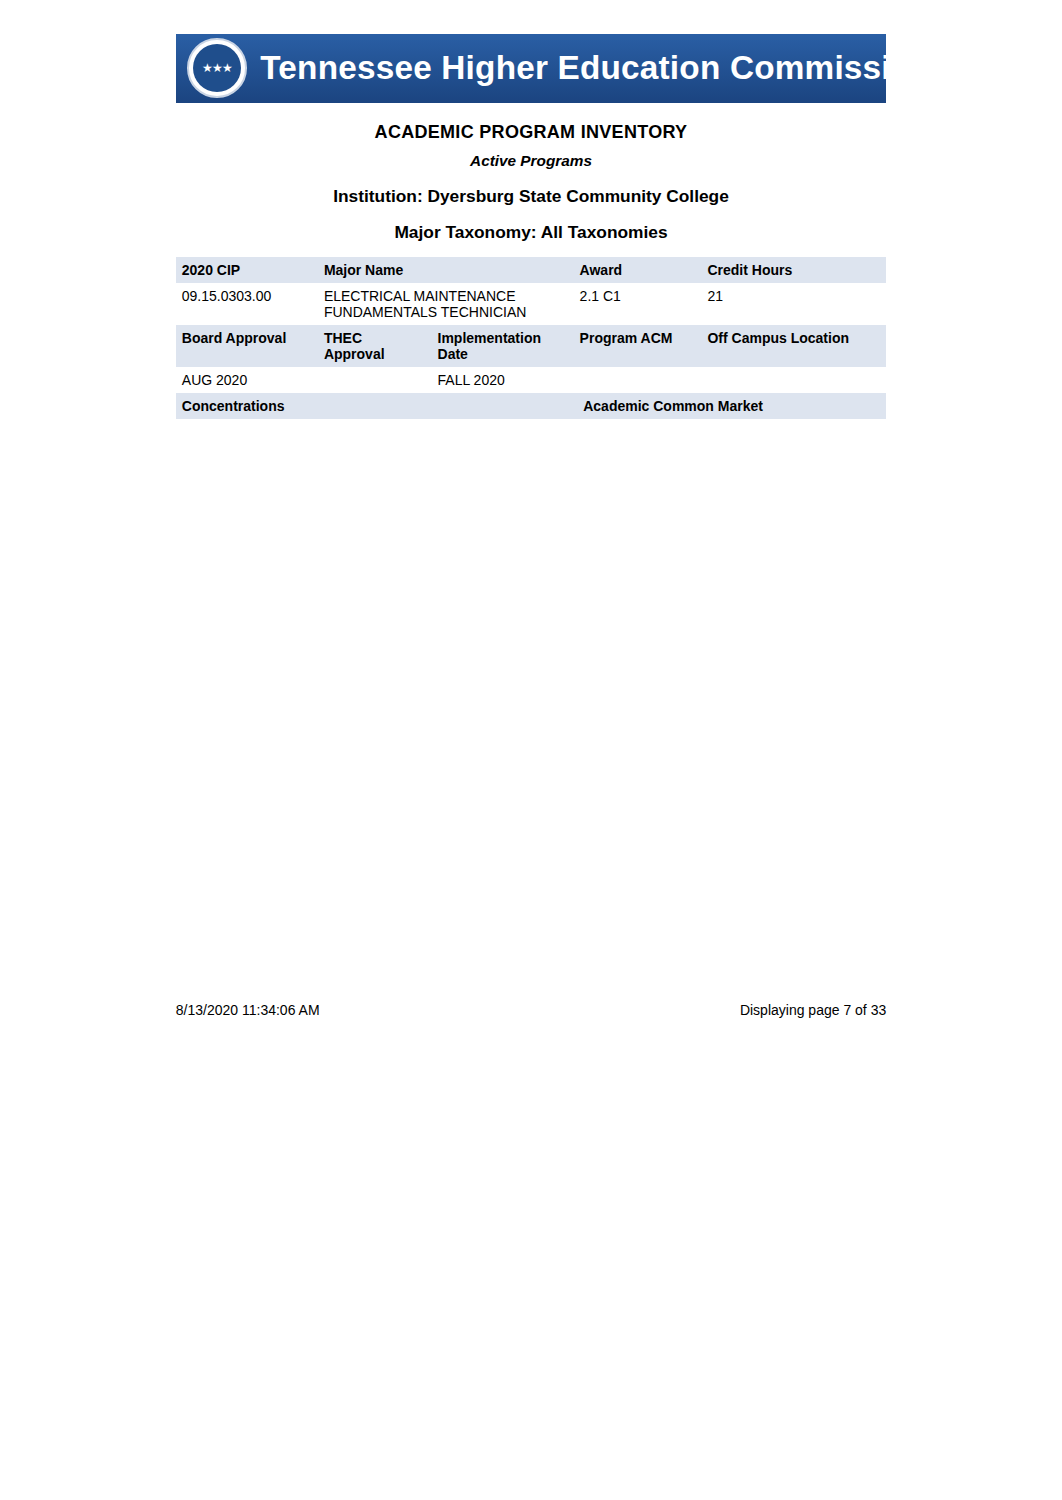★★★
Tennessee Higher Education Commission
ACADEMIC PROGRAM INVENTORY
Active Programs
Institution: Dyersburg State Community College
Major Taxonomy: All Taxonomies
| 2020 CIP | Major Name | Award | Credit Hours |
| --- | --- | --- | --- |
| 09.15.0303.00 | ELECTRICAL MAINTENANCE FUNDAMENTALS TECHNICIAN | 2.1 C1 | 21 |
| Board Approval | THEC Approval | Implementation Date | Program ACM | Off Campus Location |
| --- | --- | --- | --- | --- |
| AUG 2020 | | FALL 2020 | | |
| Concentrations | Academic Common Market |
| --- | --- |
8/13/2020 11:34:06 AM
Displaying page 7 of 33